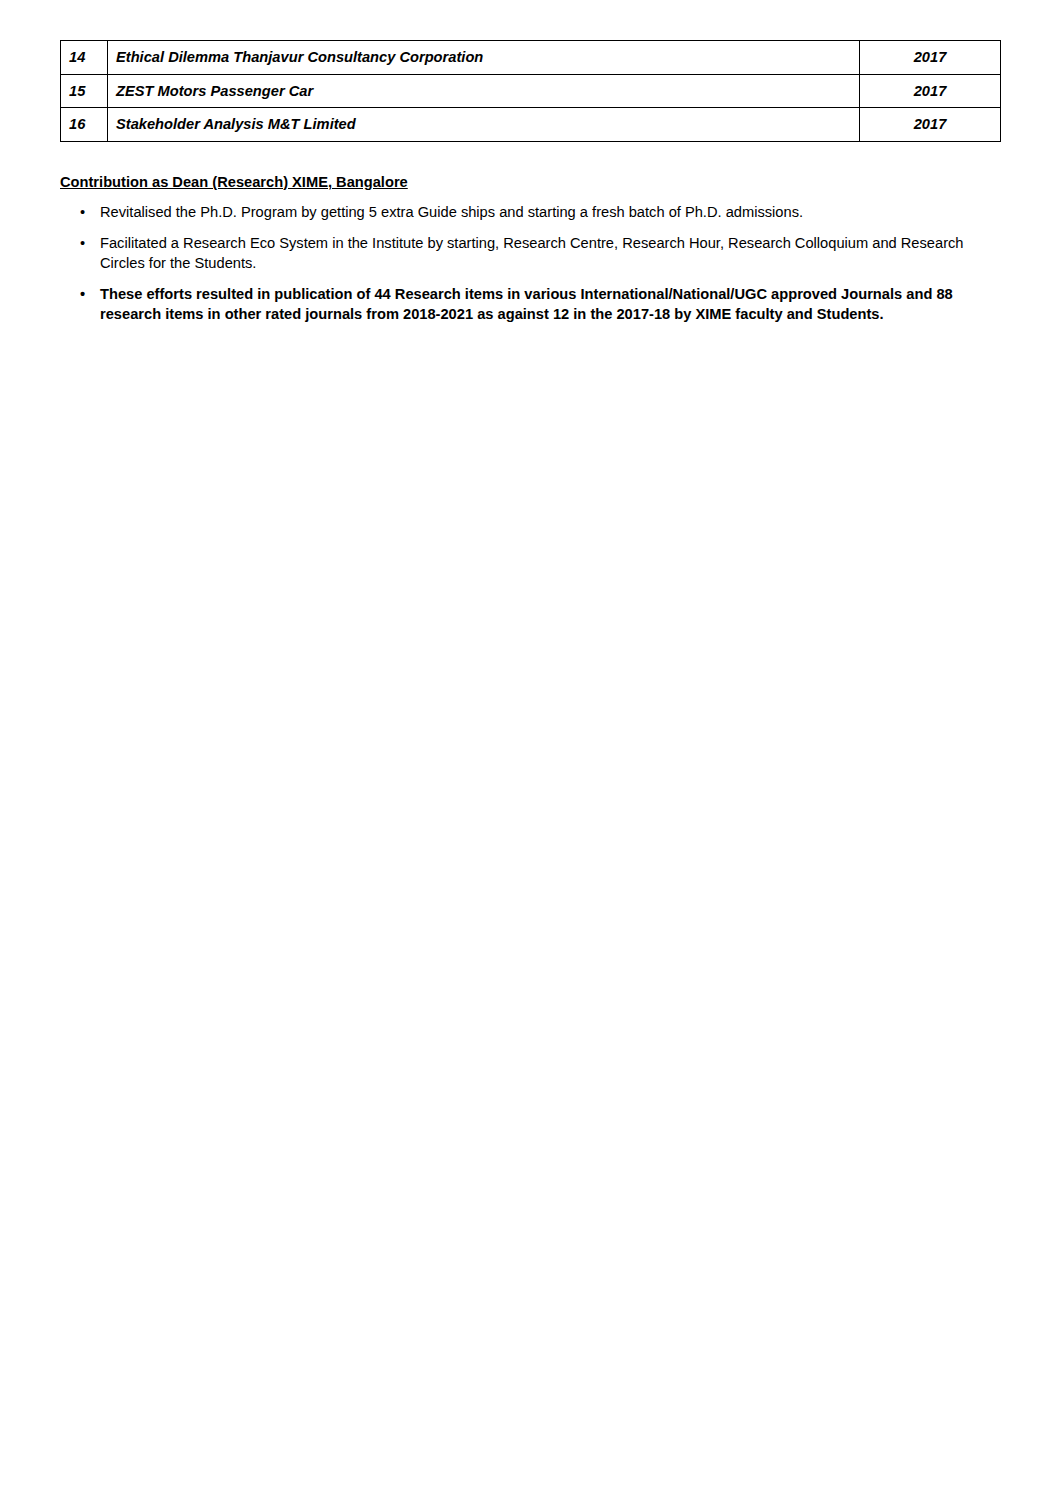| 14 | Ethical Dilemma Thanjavur Consultancy Corporation | 2017 |
| 15 | ZEST Motors Passenger Car | 2017 |
| 16 | Stakeholder Analysis M&T Limited | 2017 |
Contribution as Dean (Research) XIME, Bangalore
Revitalised the Ph.D. Program by getting 5 extra Guide ships and starting a fresh batch of Ph.D. admissions.
Facilitated a Research Eco System in the Institute by starting, Research Centre, Research Hour, Research Colloquium and Research Circles for the Students.
These efforts resulted in publication of 44 Research items in various International/National/UGC approved Journals and 88 research items in other rated journals from 2018-2021 as against 12 in the 2017-18 by XIME faculty and Students.